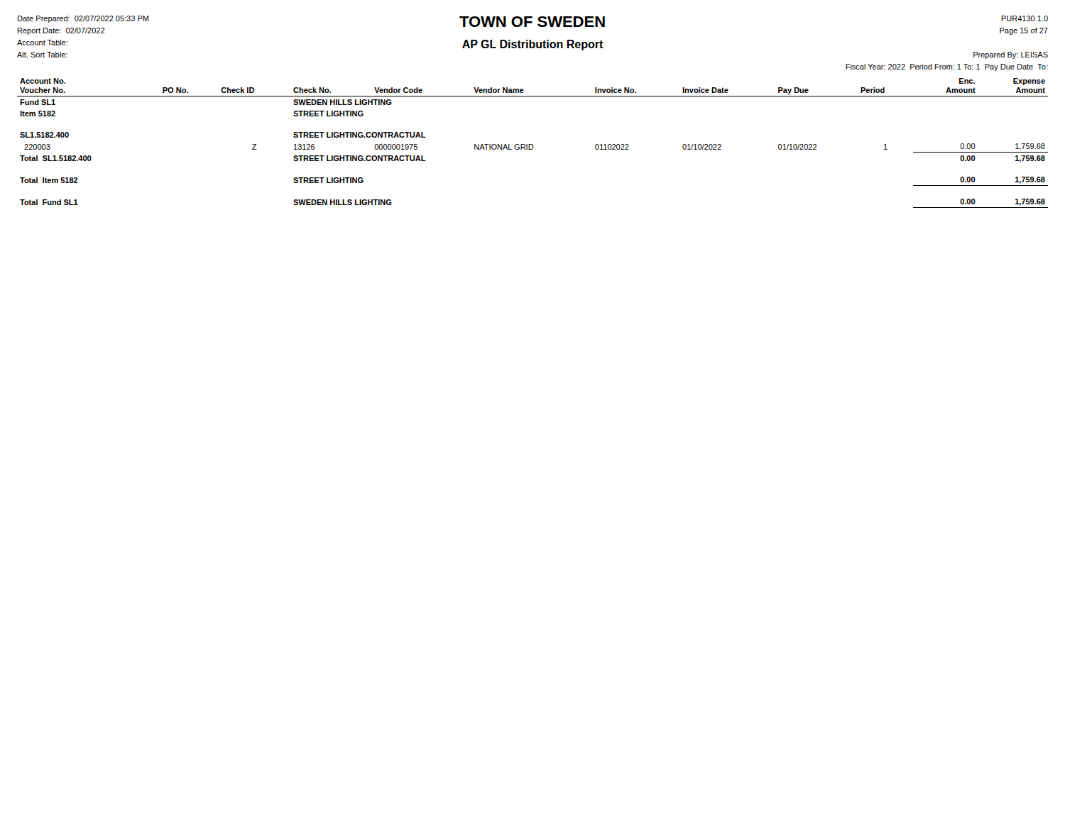| Date Prepared: 02/07/2022 05:33 PM Report Date: 02/07/2022 Account Table: Alt. Sort Table: | TOWN OF SWEDEN AP GL Distribution Report | PUR4130 1.0 Page 15 of 27 Prepared By: LEISAS |
Fiscal Year: 2022 Period From: 1 To: 1 Pay Due Date To:
| Account No. Voucher No. | PO No. | Check ID | Check No. | Vendor Code | Vendor Name | Invoice No. | Invoice Date | Pay Due | Period | Enc. Amount | Expense Amount |
| --- | --- | --- | --- | --- | --- | --- | --- | --- | --- | --- | --- |
| Fund SL1 | | | SWEDEN HILLS LIGHTING | | | | | |
| Item 5182 | | | STREET LIGHTING | | | | | |
| SL1.5182.400 | | | STREET LIGHTING.CONTRACTUAL | | | | | |
| 220003 | | Z | 13126 | 0000001975 | NATIONAL GRID | 01102022 | 01/10/2022 | 01/10/2022 | 1 | 0.00 | 1,759.68 |
| Total SL1.5182.400 | | | STREET LIGHTING.CONTRACTUAL | | | | 0.00 | 1,759.68 |
| Total Item 5182 | | | STREET LIGHTING | | | | 0.00 | 1,759.68 |
| Total Fund SL1 | | | SWEDEN HILLS LIGHTING | | | | 0.00 | 1,759.68 |